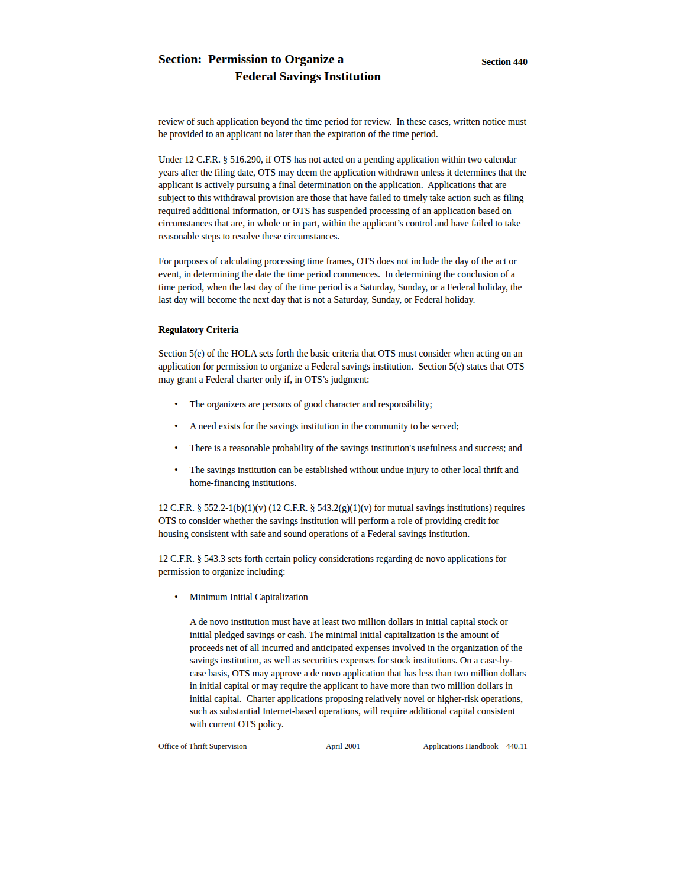Section: Permission to Organize a Federal Savings Institution
Section 440
review of such application beyond the time period for review. In these cases, written notice must be provided to an applicant no later than the expiration of the time period.
Under 12 C.F.R. § 516.290, if OTS has not acted on a pending application within two calendar years after the filing date, OTS may deem the application withdrawn unless it determines that the applicant is actively pursuing a final determination on the application. Applications that are subject to this withdrawal provision are those that have failed to timely take action such as filing required additional information, or OTS has suspended processing of an application based on circumstances that are, in whole or in part, within the applicant’s control and have failed to take reasonable steps to resolve these circumstances.
For purposes of calculating processing time frames, OTS does not include the day of the act or event, in determining the date the time period commences. In determining the conclusion of a time period, when the last day of the time period is a Saturday, Sunday, or a Federal holiday, the last day will become the next day that is not a Saturday, Sunday, or Federal holiday.
Regulatory Criteria
Section 5(e) of the HOLA sets forth the basic criteria that OTS must consider when acting on an application for permission to organize a Federal savings institution. Section 5(e) states that OTS may grant a Federal charter only if, in OTS’s judgment:
The organizers are persons of good character and responsibility;
A need exists for the savings institution in the community to be served;
There is a reasonable probability of the savings institution's usefulness and success; and
The savings institution can be established without undue injury to other local thrift and home-financing institutions.
12 C.F.R. § 552.2-1(b)(1)(v) (12 C.F.R. § 543.2(g)(1)(v) for mutual savings institutions) requires OTS to consider whether the savings institution will perform a role of providing credit for housing consistent with safe and sound operations of a Federal savings institution.
12 C.F.R. § 543.3 sets forth certain policy considerations regarding de novo applications for permission to organize including:
Minimum Initial Capitalization
A de novo institution must have at least two million dollars in initial capital stock or initial pledged savings or cash. The minimal initial capitalization is the amount of proceeds net of all incurred and anticipated expenses involved in the organization of the savings institution, as well as securities expenses for stock institutions. On a case-by-case basis, OTS may approve a de novo application that has less than two million dollars in initial capital or may require the applicant to have more than two million dollars in initial capital. Charter applications proposing relatively novel or higher-risk operations, such as substantial Internet-based operations, will require additional capital consistent with current OTS policy.
Office of Thrift Supervision
April 2001
Applications Handbook 440.11